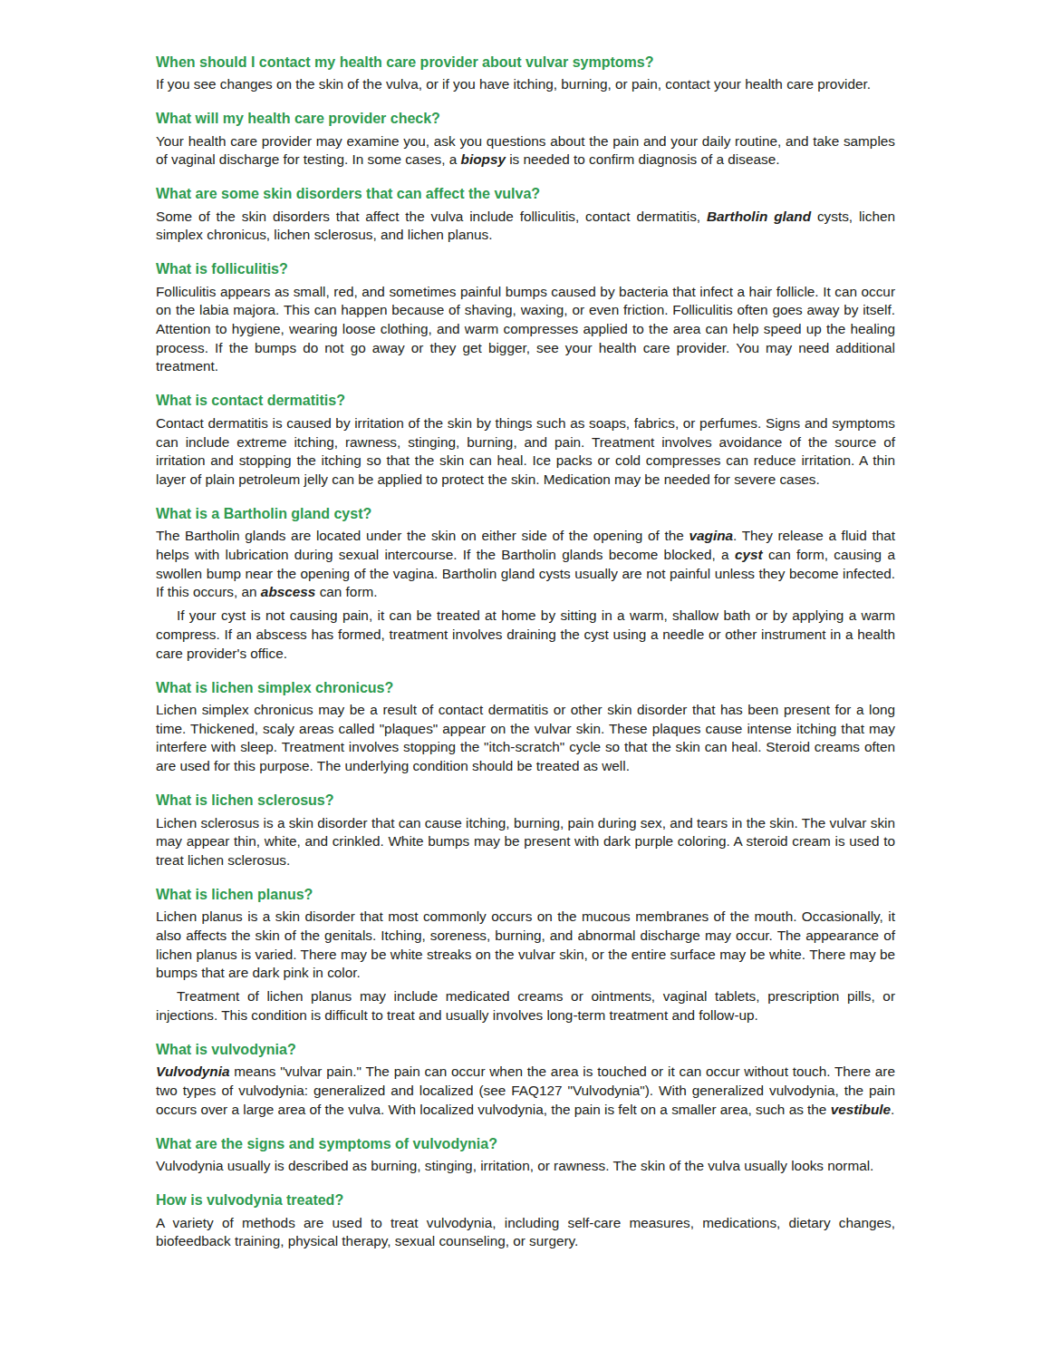When should I contact my health care provider about vulvar symptoms?
If you see changes on the skin of the vulva, or if you have itching, burning, or pain, contact your health care provider.
What will my health care provider check?
Your health care provider may examine you, ask you questions about the pain and your daily routine, and take samples of vaginal discharge for testing. In some cases, a biopsy is needed to confirm diagnosis of a disease.
What are some skin disorders that can affect the vulva?
Some of the skin disorders that affect the vulva include folliculitis, contact dermatitis, Bartholin gland cysts, lichen simplex chronicus, lichen sclerosus, and lichen planus.
What is folliculitis?
Folliculitis appears as small, red, and sometimes painful bumps caused by bacteria that infect a hair follicle. It can occur on the labia majora. This can happen because of shaving, waxing, or even friction. Folliculitis often goes away by itself. Attention to hygiene, wearing loose clothing, and warm compresses applied to the area can help speed up the healing process. If the bumps do not go away or they get bigger, see your health care provider. You may need additional treatment.
What is contact dermatitis?
Contact dermatitis is caused by irritation of the skin by things such as soaps, fabrics, or perfumes. Signs and symptoms can include extreme itching, rawness, stinging, burning, and pain. Treatment involves avoidance of the source of irritation and stopping the itching so that the skin can heal. Ice packs or cold compresses can reduce irritation. A thin layer of plain petroleum jelly can be applied to protect the skin. Medication may be needed for severe cases.
What is a Bartholin gland cyst?
The Bartholin glands are located under the skin on either side of the opening of the vagina. They release a fluid that helps with lubrication during sexual intercourse. If the Bartholin glands become blocked, a cyst can form, causing a swollen bump near the opening of the vagina. Bartholin gland cysts usually are not painful unless they become infected. If this occurs, an abscess can form.
If your cyst is not causing pain, it can be treated at home by sitting in a warm, shallow bath or by applying a warm compress. If an abscess has formed, treatment involves draining the cyst using a needle or other instrument in a health care provider's office.
What is lichen simplex chronicus?
Lichen simplex chronicus may be a result of contact dermatitis or other skin disorder that has been present for a long time. Thickened, scaly areas called "plaques" appear on the vulvar skin. These plaques cause intense itching that may interfere with sleep. Treatment involves stopping the "itch-scratch" cycle so that the skin can heal. Steroid creams often are used for this purpose. The underlying condition should be treated as well.
What is lichen sclerosus?
Lichen sclerosus is a skin disorder that can cause itching, burning, pain during sex, and tears in the skin. The vulvar skin may appear thin, white, and crinkled. White bumps may be present with dark purple coloring. A steroid cream is used to treat lichen sclerosus.
What is lichen planus?
Lichen planus is a skin disorder that most commonly occurs on the mucous membranes of the mouth. Occasionally, it also affects the skin of the genitals. Itching, soreness, burning, and abnormal discharge may occur. The appearance of lichen planus is varied. There may be white streaks on the vulvar skin, or the entire surface may be white. There may be bumps that are dark pink in color.
Treatment of lichen planus may include medicated creams or ointments, vaginal tablets, prescription pills, or injections. This condition is difficult to treat and usually involves long-term treatment and follow-up.
What is vulvodynia?
Vulvodynia means "vulvar pain." The pain can occur when the area is touched or it can occur without touch. There are two types of vulvodynia: generalized and localized (see FAQ127 "Vulvodynia"). With generalized vulvodynia, the pain occurs over a large area of the vulva. With localized vulvodynia, the pain is felt on a smaller area, such as the vestibule.
What are the signs and symptoms of vulvodynia?
Vulvodynia usually is described as burning, stinging, irritation, or rawness. The skin of the vulva usually looks normal.
How is vulvodynia treated?
A variety of methods are used to treat vulvodynia, including self-care measures, medications, dietary changes, biofeedback training, physical therapy, sexual counseling, or surgery.